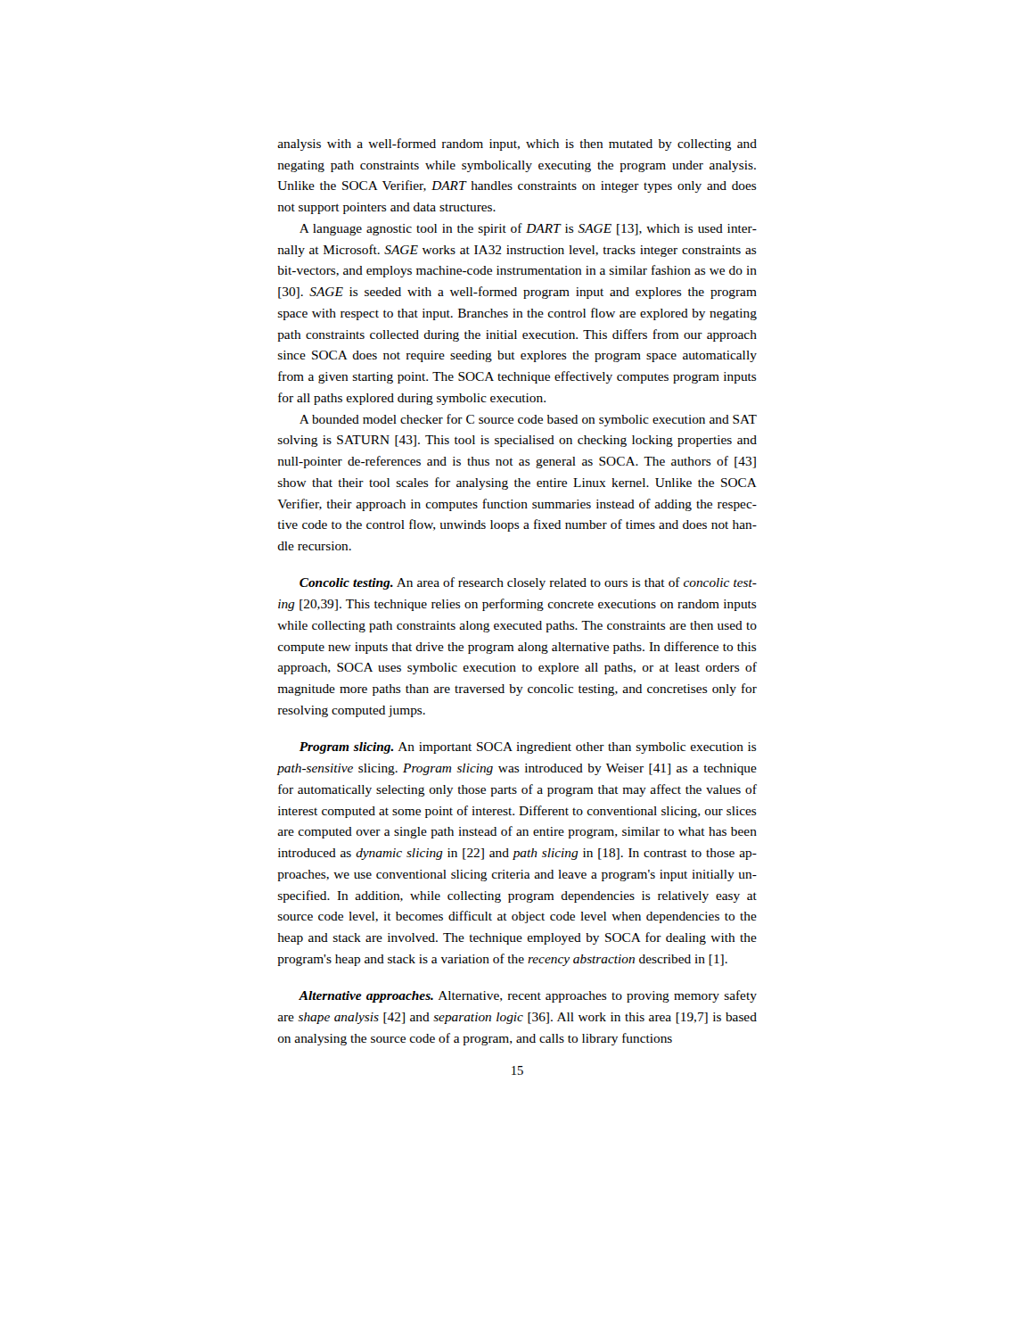analysis with a well-formed random input, which is then mutated by collecting and negating path constraints while symbolically executing the program under analysis. Unlike the SOCA Verifier, DART handles constraints on integer types only and does not support pointers and data structures.
A language agnostic tool in the spirit of DART is SAGE [13], which is used internally at Microsoft. SAGE works at IA32 instruction level, tracks integer constraints as bit-vectors, and employs machine-code instrumentation in a similar fashion as we do in [30]. SAGE is seeded with a well-formed program input and explores the program space with respect to that input. Branches in the control flow are explored by negating path constraints collected during the initial execution. This differs from our approach since SOCA does not require seeding but explores the program space automatically from a given starting point. The SOCA technique effectively computes program inputs for all paths explored during symbolic execution.
A bounded model checker for C source code based on symbolic execution and SAT solving is SATURN [43]. This tool is specialised on checking locking properties and null-pointer de-references and is thus not as general as SOCA. The authors of [43] show that their tool scales for analysing the entire Linux kernel. Unlike the SOCA Verifier, their approach in computes function summaries instead of adding the respective code to the control flow, unwinds loops a fixed number of times and does not handle recursion.
Concolic testing. An area of research closely related to ours is that of concolic testing [20,39]. This technique relies on performing concrete executions on random inputs while collecting path constraints along executed paths. The constraints are then used to compute new inputs that drive the program along alternative paths. In difference to this approach, SOCA uses symbolic execution to explore all paths, or at least orders of magnitude more paths than are traversed by concolic testing, and concretises only for resolving computed jumps.
Program slicing. An important SOCA ingredient other than symbolic execution is path-sensitive slicing. Program slicing was introduced by Weiser [41] as a technique for automatically selecting only those parts of a program that may affect the values of interest computed at some point of interest. Different to conventional slicing, our slices are computed over a single path instead of an entire program, similar to what has been introduced as dynamic slicing in [22] and path slicing in [18]. In contrast to those approaches, we use conventional slicing criteria and leave a program's input initially unspecified. In addition, while collecting program dependencies is relatively easy at source code level, it becomes difficult at object code level when dependencies to the heap and stack are involved. The technique employed by SOCA for dealing with the program's heap and stack is a variation of the recency abstraction described in [1].
Alternative approaches. Alternative, recent approaches to proving memory safety are shape analysis [42] and separation logic [36]. All work in this area [19,7] is based on analysing the source code of a program, and calls to library functions
15